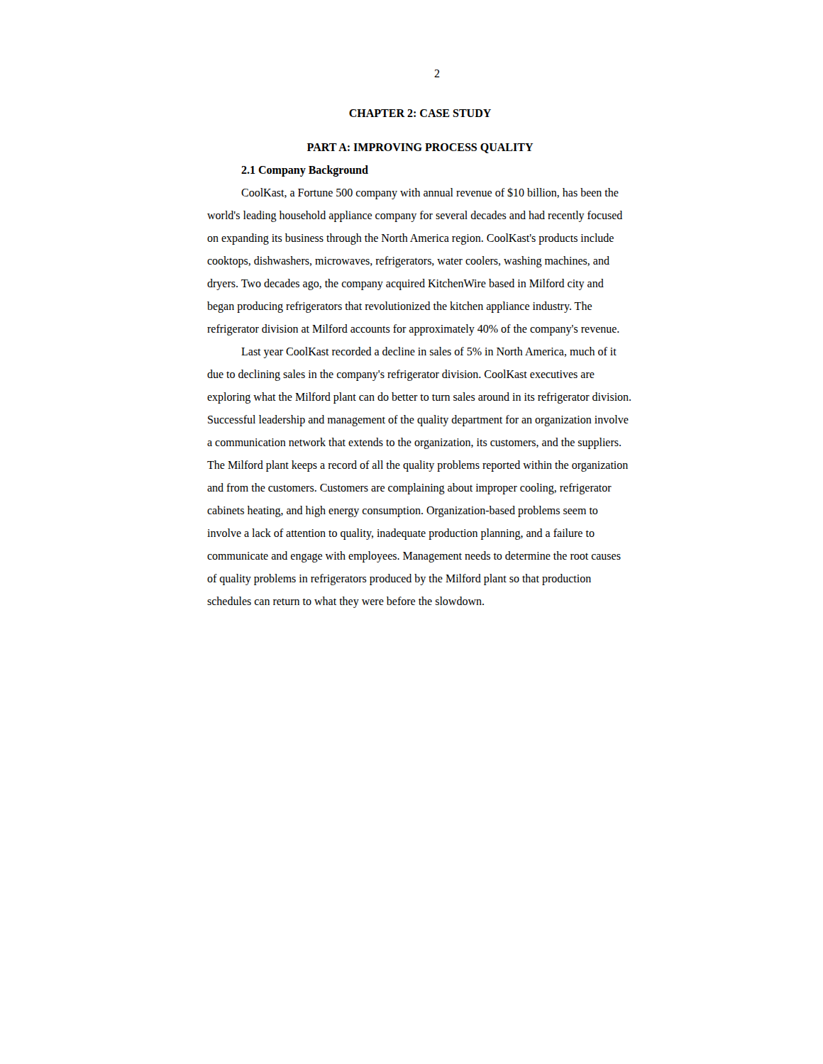2
CHAPTER 2: CASE STUDY
PART A: IMPROVING PROCESS QUALITY
2.1 Company Background
CoolKast, a Fortune 500 company with annual revenue of $10 billion, has been the world's leading household appliance company for several decades and had recently focused on expanding its business through the North America region. CoolKast's products include cooktops, dishwashers, microwaves, refrigerators, water coolers, washing machines, and dryers. Two decades ago, the company acquired KitchenWire based in Milford city and began producing refrigerators that revolutionized the kitchen appliance industry. The refrigerator division at Milford accounts for approximately 40% of the company's revenue.
Last year CoolKast recorded a decline in sales of 5% in North America, much of it due to declining sales in the company's refrigerator division. CoolKast executives are exploring what the Milford plant can do better to turn sales around in its refrigerator division. Successful leadership and management of the quality department for an organization involve a communication network that extends to the organization, its customers, and the suppliers. The Milford plant keeps a record of all the quality problems reported within the organization and from the customers. Customers are complaining about improper cooling, refrigerator cabinets heating, and high energy consumption. Organization-based problems seem to involve a lack of attention to quality, inadequate production planning, and a failure to communicate and engage with employees. Management needs to determine the root causes of quality problems in refrigerators produced by the Milford plant so that production schedules can return to what they were before the slowdown.